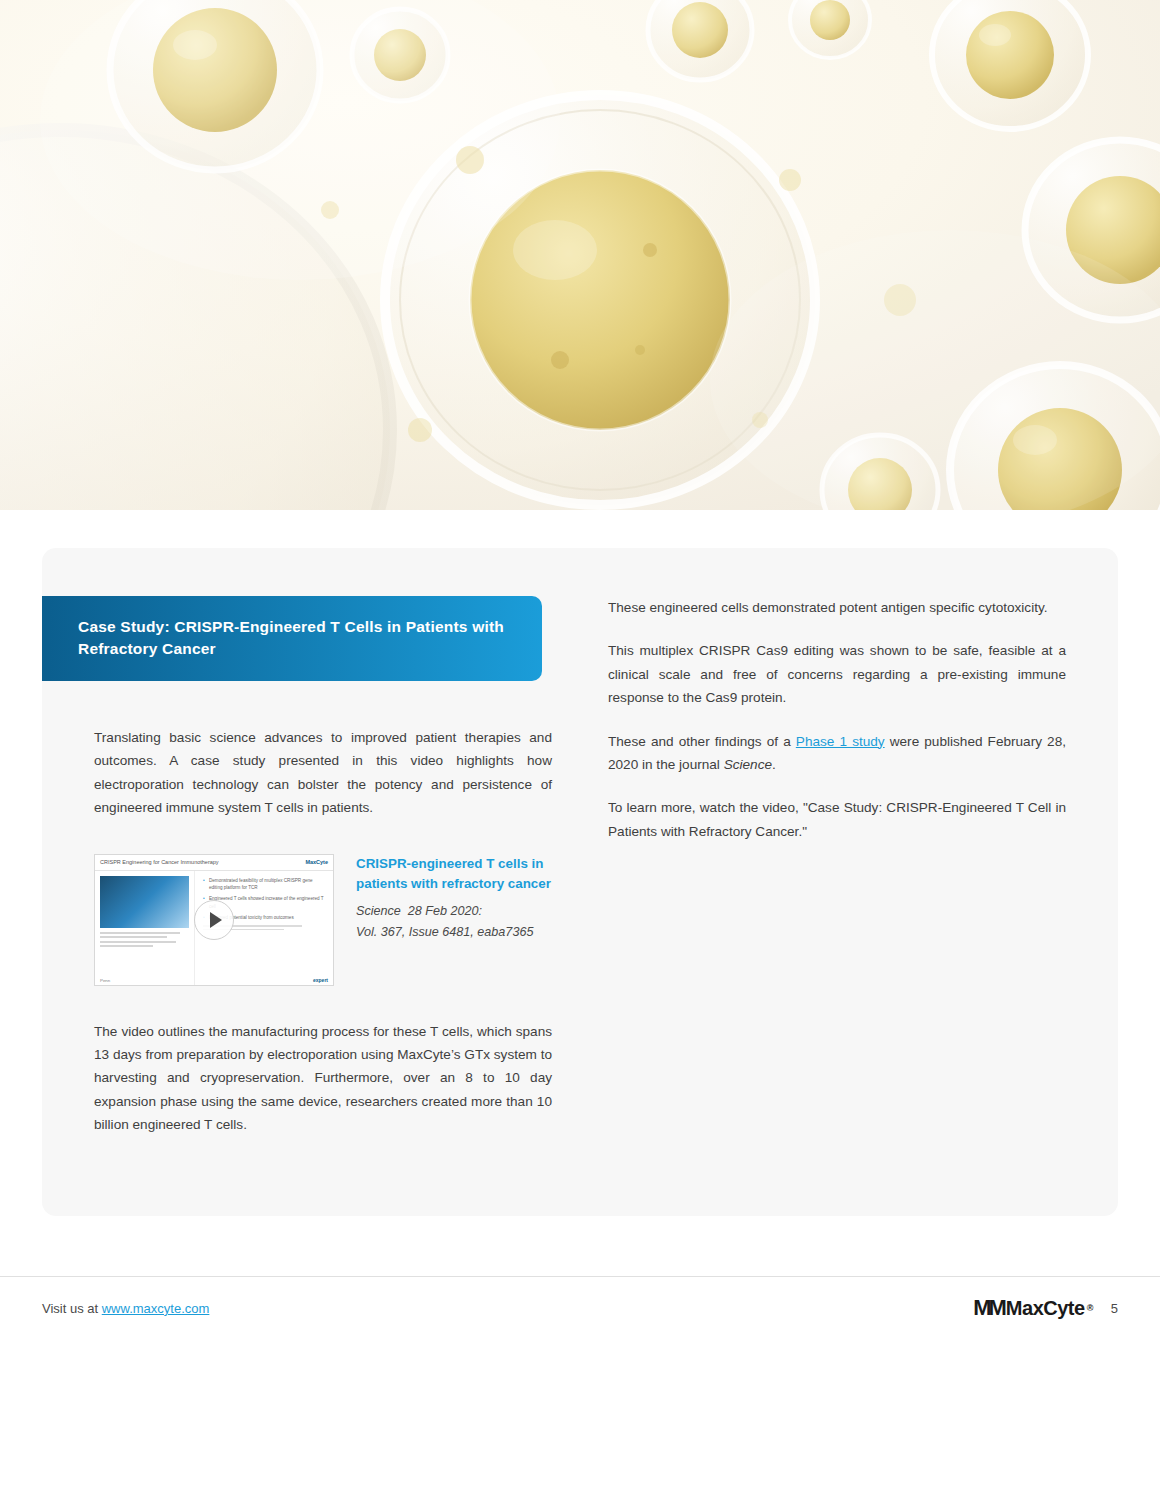Case Study: CRISPR-Engineered T Cells in Patients with Refractory Cancer
Translating basic science advances to improved patient therapies and outcomes. A case study presented in this video highlights how electroporation technology can bolster the potency and persistence of engineered immune system T cells in patients.
CRISPR Engineering for Cancer Immunotherapy MaxCyte
Demonstrated feasibility of multiplex CRISPR gene editing platform for TCR
Engineered T cells showed increase of the engineered T cell
Improved potential toxicity from outcomes
Penn
expert
CRISPR-engineered T cells in patients with refractory cancer Science 28 Feb 2020:
Vol. 367, Issue 6481, eaba7365
The video outlines the manufacturing process for these T cells, which spans 13 days from preparation by electroporation using MaxCyte’s GTx system to harvesting and cryopreservation. Furthermore, over an 8 to 10 day expansion phase using the same device, researchers created more than 10 billion engineered T cells.
These engineered cells demonstrated potent antigen specific cytotoxicity.
This multiplex CRISPR Cas9 editing was shown to be safe, feasible at a clinical scale and free of concerns regarding a pre-existing immune response to the Cas9 protein.
These and other findings of a Phase 1 study were published February 28, 2020 in the journal Science.
To learn more, watch the video, "Case Study: CRISPR-Engineered T Cell in Patients with Refractory Cancer."
Visit us at www.maxcyte.com
MMMaxCyte®
5